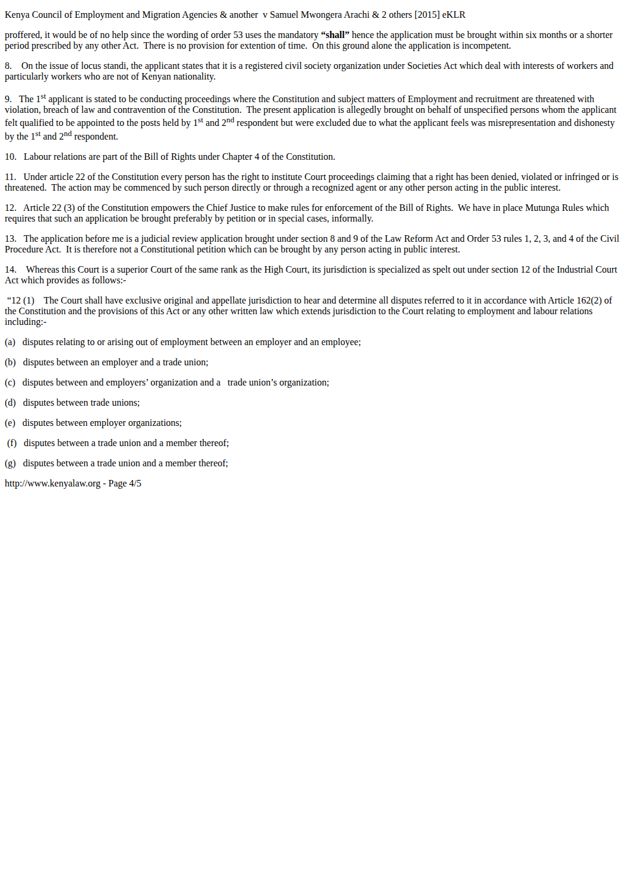Kenya Council of Employment and Migration Agencies & another v Samuel Mwongera Arachi & 2 others [2015] eKLR
proffered, it would be of no help since the wording of order 53 uses the mandatory “shall” hence the application must be brought within six months or a shorter period prescribed by any other Act. There is no provision for extention of time. On this ground alone the application is incompetent.
8. On the issue of locus standi, the applicant states that it is a registered civil society organization under Societies Act which deal with interests of workers and particularly workers who are not of Kenyan nationality.
9. The 1st applicant is stated to be conducting proceedings where the Constitution and subject matters of Employment and recruitment are threatened with violation, breach of law and contravention of the Constitution. The present application is allegedly brought on behalf of unspecified persons whom the applicant felt qualified to be appointed to the posts held by 1st and 2nd respondent but were excluded due to what the applicant feels was misrepresentation and dishonesty by the 1st and 2nd respondent.
10. Labour relations are part of the Bill of Rights under Chapter 4 of the Constitution.
11. Under article 22 of the Constitution every person has the right to institute Court proceedings claiming that a right has been denied, violated or infringed or is threatened. The action may be commenced by such person directly or through a recognized agent or any other person acting in the public interest.
12. Article 22 (3) of the Constitution empowers the Chief Justice to make rules for enforcement of the Bill of Rights. We have in place Mutunga Rules which requires that such an application be brought preferably by petition or in special cases, informally.
13. The application before me is a judicial review application brought under section 8 and 9 of the Law Reform Act and Order 53 rules 1, 2, 3, and 4 of the Civil Procedure Act. It is therefore not a Constitutional petition which can be brought by any person acting in public interest.
14. Whereas this Court is a superior Court of the same rank as the High Court, its jurisdiction is specialized as spelt out under section 12 of the Industrial Court Act which provides as follows:-
“12 (1) The Court shall have exclusive original and appellate jurisdiction to hear and determine all disputes referred to it in accordance with Article 162(2) of the Constitution and the provisions of this Act or any other written law which extends jurisdiction to the Court relating to employment and labour relations including:-
(a) disputes relating to or arising out of employment between an employer and an employee;
(b) disputes between an employer and a trade union;
(c) disputes between and employers’ organization and a trade union’s organization;
(d) disputes between trade unions;
(e) disputes between employer organizations;
(f) disputes between a trade union and a member thereof;
(g) disputes between a trade union and a member thereof;
http://www.kenyalaw.org - Page 4/5